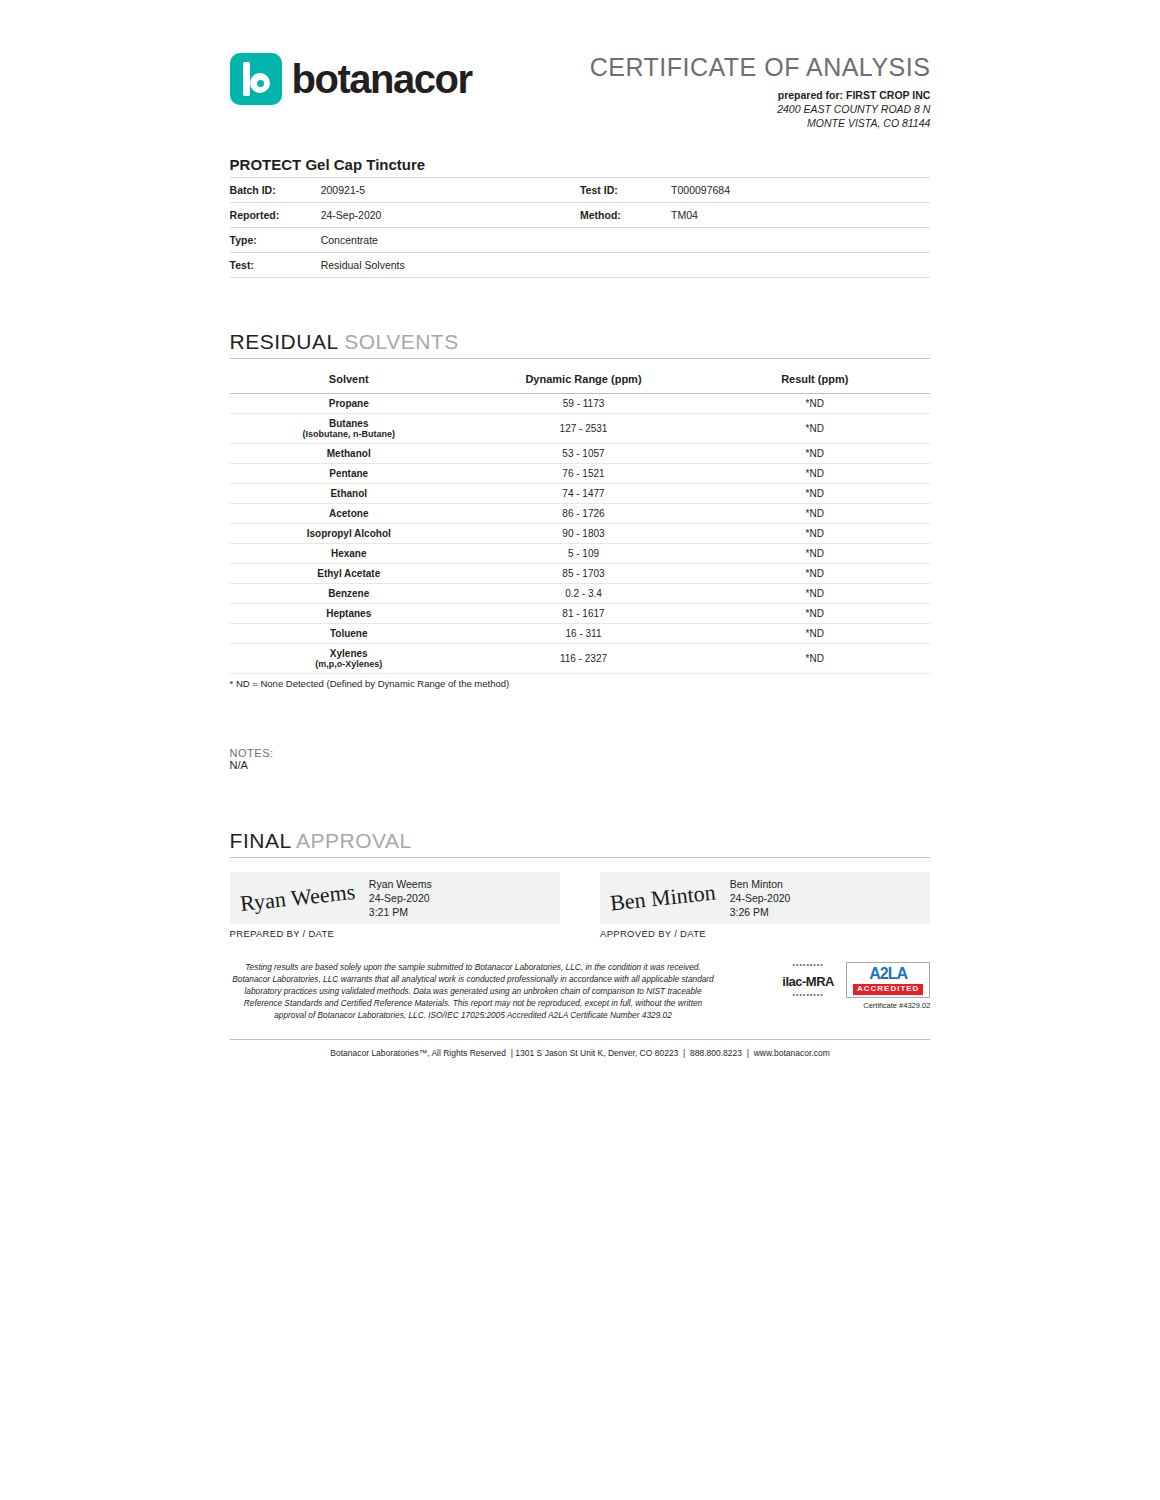botanacor
CERTIFICATE OF ANALYSIS
prepared for: FIRST CROP INC
2400 EAST COUNTY ROAD 8 N
MONTE VISTA, CO 81144
PROTECT Gel Cap Tincture
| Batch ID: | 200921-5 | Test ID: | T000097684 |
| Reported: | 24-Sep-2020 | Method: | TM04 |
| Type: | Concentrate | | |
| Test: | Residual Solvents | | |
RESIDUAL SOLVENTS
| Solvent | Dynamic Range (ppm) | Result (ppm) |
| --- | --- | --- |
| Propane | 59 - 1173 | *ND |
| Butanes (Isobutane, n-Butane) | 127 - 2531 | *ND |
| Methanol | 53 - 1057 | *ND |
| Pentane | 76 - 1521 | *ND |
| Ethanol | 74 - 1477 | *ND |
| Acetone | 86 - 1726 | *ND |
| Isopropyl Alcohol | 90 - 1803 | *ND |
| Hexane | 5 - 109 | *ND |
| Ethyl Acetate | 85 - 1703 | *ND |
| Benzene | 0.2 - 3.4 | *ND |
| Heptanes | 81 - 1617 | *ND |
| Toluene | 16 - 311 | *ND |
| Xylenes (m,p,o-Xylenes) | 116 - 2327 | *ND |
* ND = None Detected (Defined by Dynamic Range of the method)
NOTES:
N/A
FINAL APPROVAL
Ryan Weems
Ryan Weems
24-Sep-2020
3:21 PM
PREPARED BY / DATE
Ben Minton
Ben Minton
24-Sep-2020
3:26 PM
APPROVED BY / DATE
Testing results are based solely upon the sample submitted to Botanacor Laboratories, LLC, in the condition it was received. Botanacor Laboratories, LLC warrants that all analytical work is conducted professionally in accordance with all applicable standard laboratory practices using validated methods. Data was generated using an unbroken chain of comparison to NIST traceable Reference Standards and Certified Reference Materials. This report may not be reproduced, except in full, without the written approval of Botanacor Laboratories, LLC. ISO/IEC 17025:2005 Accredited A2LA Certificate Number 4329.02
••••••••• ilac-MRA •••••••••
A2LA
ACCREDITED
Certificate #4329.02
Botanacor Laboratories™, All Rights Reserved | 1301 S Jason St Unit K, Denver, CO 80223 | 888.800.8223 | www.botanacor.com